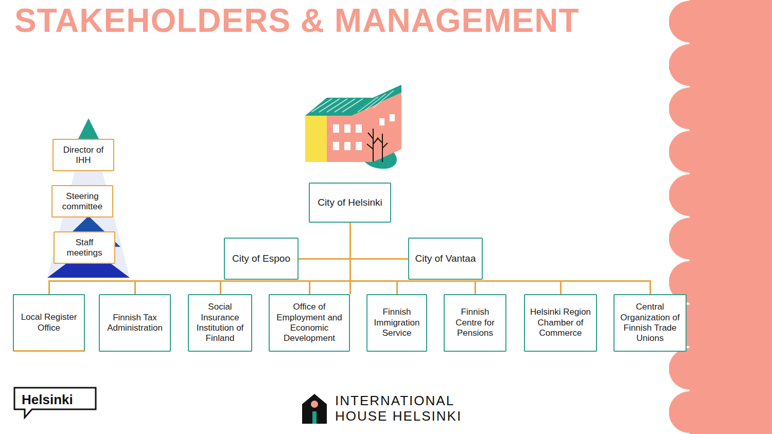STAKEHOLDERS & MANAGEMENT
Director of IHH
Steering committee
Staff meetings
City of Helsinki
City of Espoo
City of Vantaa
Local Register Office
Finnish Tax Administration
Social Insurance Institution of Finland
Office of Employment and Economic Development
Finnish Immigration Service
Finnish Centre for Pensions
Helsinki Region Chamber of Commerce
Central Organization of Finnish Trade Unions
Helsinki
INTERNATIONAL
HOUSE HELSINKI